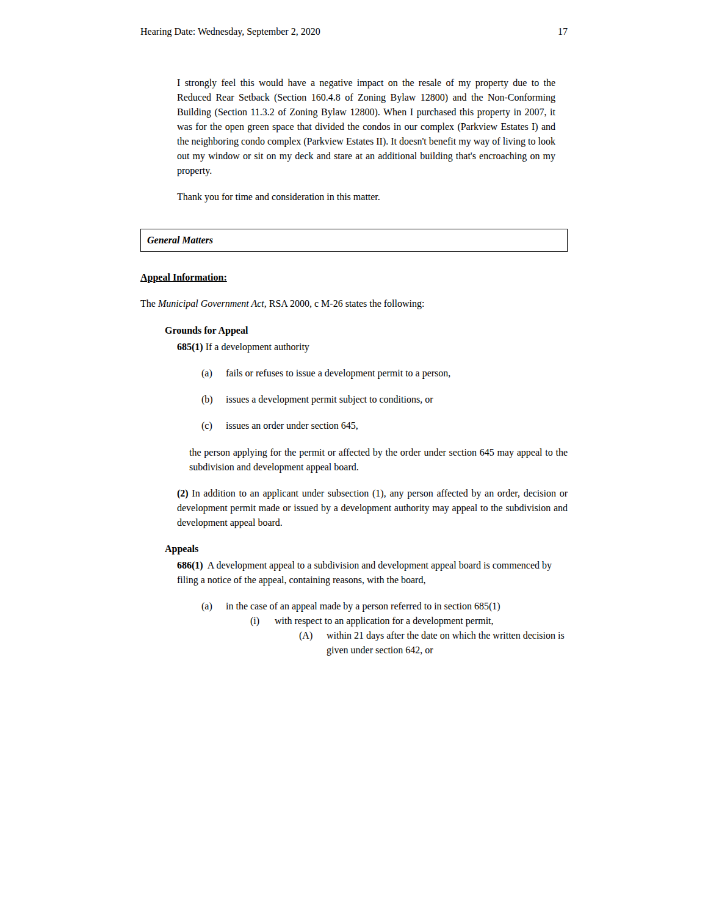Hearing Date: Wednesday, September 2, 2020
17
I strongly feel this would have a negative impact on the resale of my property due to the Reduced Rear Setback (Section 160.4.8 of Zoning Bylaw 12800) and the Non-Conforming Building (Section 11.3.2 of Zoning Bylaw 12800). When I purchased this property in 2007, it was for the open green space that divided the condos in our complex (Parkview Estates I) and the neighboring condo complex (Parkview Estates II). It doesn't benefit my way of living to look out my window or sit on my deck and stare at an additional building that's encroaching on my property.
Thank you for time and consideration in this matter.
General Matters
Appeal Information:
The Municipal Government Act, RSA 2000, c M-26 states the following:
Grounds for Appeal
685(1) If a development authority
(a) fails or refuses to issue a development permit to a person,
(b) issues a development permit subject to conditions, or
(c) issues an order under section 645,
the person applying for the permit or affected by the order under section 645 may appeal to the subdivision and development appeal board.
(2) In addition to an applicant under subsection (1), any person affected by an order, decision or development permit made or issued by a development authority may appeal to the subdivision and development appeal board.
Appeals
686(1) A development appeal to a subdivision and development appeal board is commenced by filing a notice of the appeal, containing reasons, with the board,
(a) in the case of an appeal made by a person referred to in section 685(1)
(i) with respect to an application for a development permit,
(A) within 21 days after the date on which the written decision is given under section 642, or